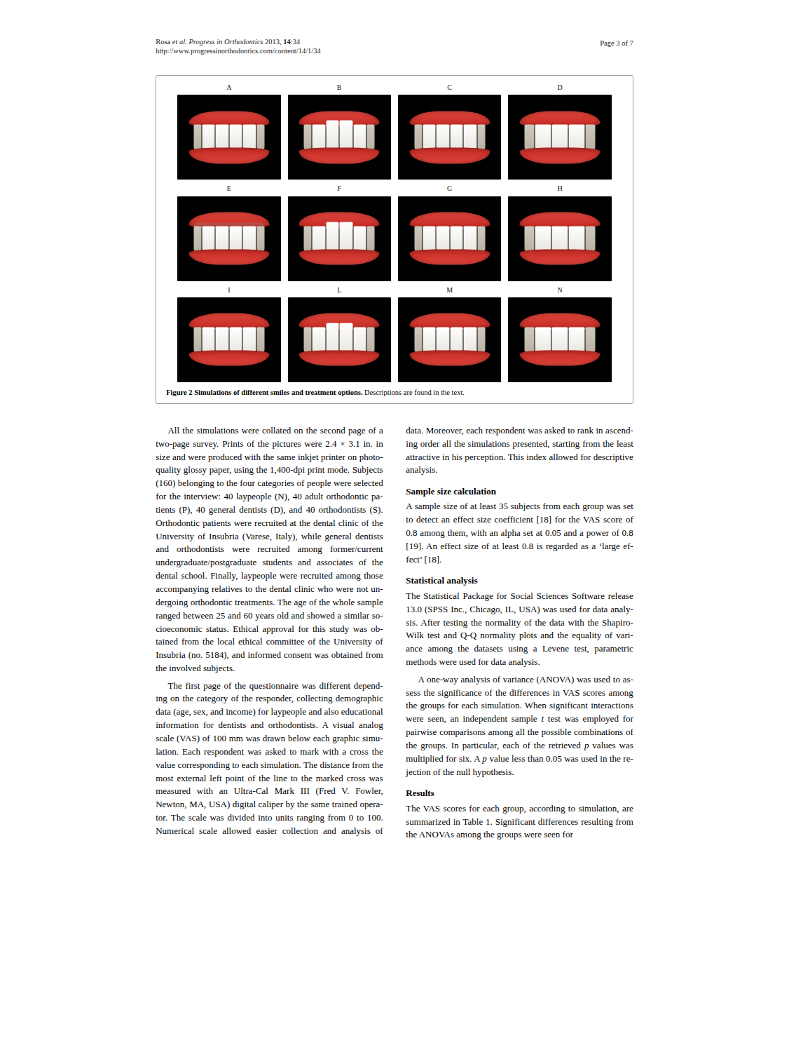Rosa et al. Progress in Orthodontics 2013, 14:34
http://www.progressinorthodontics.com/content/14/1/34
Page 3 of 7
A
B
C
D
E
F
G
H
I
L
M
N
Figure 2 Simulations of different smiles and treatment options. Descriptions are found in the text.
All the simulations were collated on the second page of a two-page survey. Prints of the pictures were 2.4 × 3.1 in. in size and were produced with the same inkjet printer on photo-quality glossy paper, using the 1,400-dpi print mode. Subjects (160) belonging to the four categories of people were selected for the interview: 40 laypeople (N), 40 adult orthodontic patients (P), 40 general dentists (D), and 40 orthodontists (S). Orthodontic patients were recruited at the dental clinic of the University of Insubria (Varese, Italy), while general dentists and orthodontists were recruited among former/current undergraduate/postgraduate students and associates of the dental school. Finally, laypeople were recruited among those accompanying relatives to the dental clinic who were not undergoing orthodontic treatments. The age of the whole sample ranged between 25 and 60 years old and showed a similar socioeconomic status. Ethical approval for this study was obtained from the local ethical committee of the University of Insubria (no. 5184), and informed consent was obtained from the involved subjects.
The first page of the questionnaire was different depending on the category of the responder, collecting demographic data (age, sex, and income) for laypeople and also educational information for dentists and orthodontists. A visual analog scale (VAS) of 100 mm was drawn below each graphic simulation. Each respondent was asked to mark with a cross the value corresponding to each simulation. The distance from the most external left point of the line to the marked cross was measured with an Ultra-Cal Mark III (Fred V. Fowler, Newton, MA, USA) digital caliper by the same trained operator. The scale was divided into units ranging from 0 to 100. Numerical scale allowed easier collection and analysis of data. Moreover, each respondent was asked to rank in ascending order all the simulations presented, starting from the least attractive in his perception. This index allowed for descriptive analysis.
Sample size calculation
A sample size of at least 35 subjects from each group was set to detect an effect size coefficient [18] for the VAS score of 0.8 among them, with an alpha set at 0.05 and a power of 0.8 [19]. An effect size of at least 0.8 is regarded as a ‘large effect’ [18].
Statistical analysis
The Statistical Package for Social Sciences Software release 13.0 (SPSS Inc., Chicago, IL, USA) was used for data analysis. After testing the normality of the data with the Shapiro-Wilk test and Q-Q normality plots and the equality of variance among the datasets using a Levene test, parametric methods were used for data analysis.
A one-way analysis of variance (ANOVA) was used to assess the significance of the differences in VAS scores among the groups for each simulation. When significant interactions were seen, an independent sample t test was employed for pairwise comparisons among all the possible combinations of the groups. In particular, each of the retrieved p values was multiplied for six. A p value less than 0.05 was used in the rejection of the null hypothesis.
Results
The VAS scores for each group, according to simulation, are summarized in Table 1. Significant differences resulting from the ANOVAs among the groups were seen for